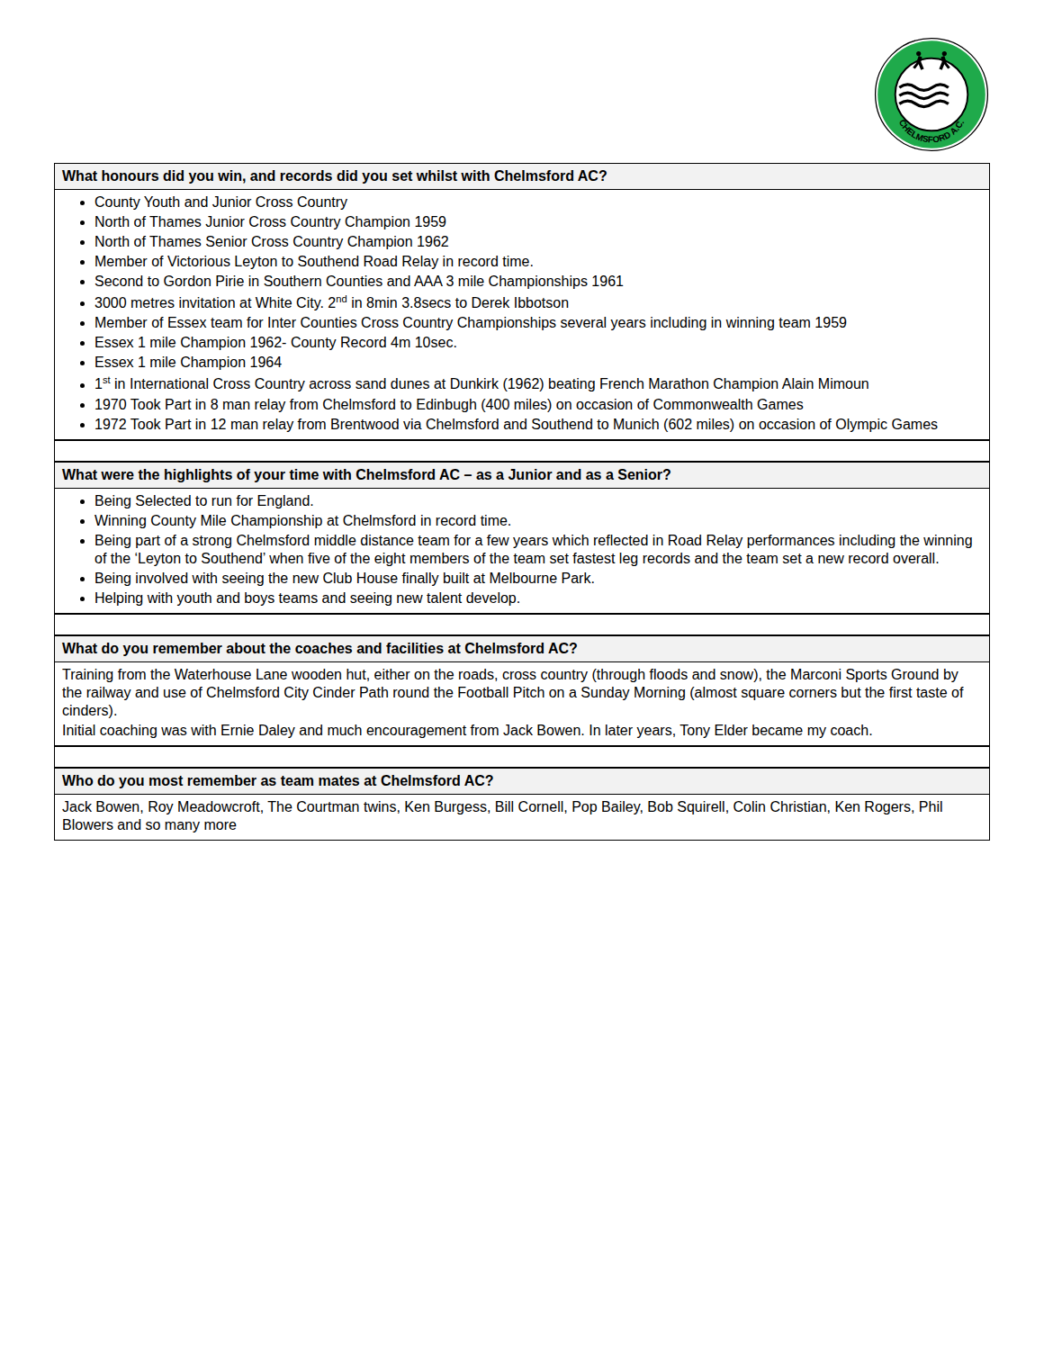CHELMSFORD A.C.
| What honours did you win, and records did you set whilst with Chelmsford AC? |
| County Youth and Junior Cross Country North of Thames Junior Cross Country Champion 1959 North of Thames Senior Cross Country Champion 1962 Member of Victorious Leyton to Southend Road Relay in record time. Second to Gordon Pirie in Southern Counties and AAA 3 mile Championships 1961 3000 metres invitation at White City. 2 nd in 8min 3.8secs to Derek Ibbotson Member of Essex team for Inter Counties Cross Country Championships several years including in winning team 1959 Essex 1 mile Champion 1962- County Record 4m 10sec. Essex 1 mile Champion 1964 1 st in International Cross Country across sand dunes at Dunkirk (1962) beating French Marathon Champion Alain Mimoun 1970 Took Part in 8 man relay from Chelmsford to Edinbugh (400 miles) on occasion of Commonwealth Games 1972 Took Part in 12 man relay from Brentwood via Chelmsford and Southend to Munich (602 miles) on occasion of Olympic Games |
| What were the highlights of your time with Chelmsford AC – as a Junior and as a Senior? |
| Being Selected to run for England. Winning County Mile Championship at Chelmsford in record time. Being part of a strong Chelmsford middle distance team for a few years which reflected in Road Relay performances including the winning of the ‘Leyton to Southend’ when five of the eight members of the team set fastest leg records and the team set a new record overall. Being involved with seeing the new Club House finally built at Melbourne Park. Helping with youth and boys teams and seeing new talent develop. |
| What do you remember about the coaches and facilities at Chelmsford AC? |
| Training from the Waterhouse Lane wooden hut, either on the roads, cross country (through floods and snow), the Marconi Sports Ground by the railway and use of Chelmsford City Cinder Path round the Football Pitch on a Sunday Morning (almost square corners but the first taste of cinders). Initial coaching was with Ernie Daley and much encouragement from Jack Bowen. In later years, Tony Elder became my coach. |
| Who do you most remember as team mates at Chelmsford AC? |
| Jack Bowen, Roy Meadowcroft, The Courtman twins, Ken Burgess, Bill Cornell, Pop Bailey, Bob Squirell, Colin Christian, Ken Rogers, Phil Blowers and so many more |